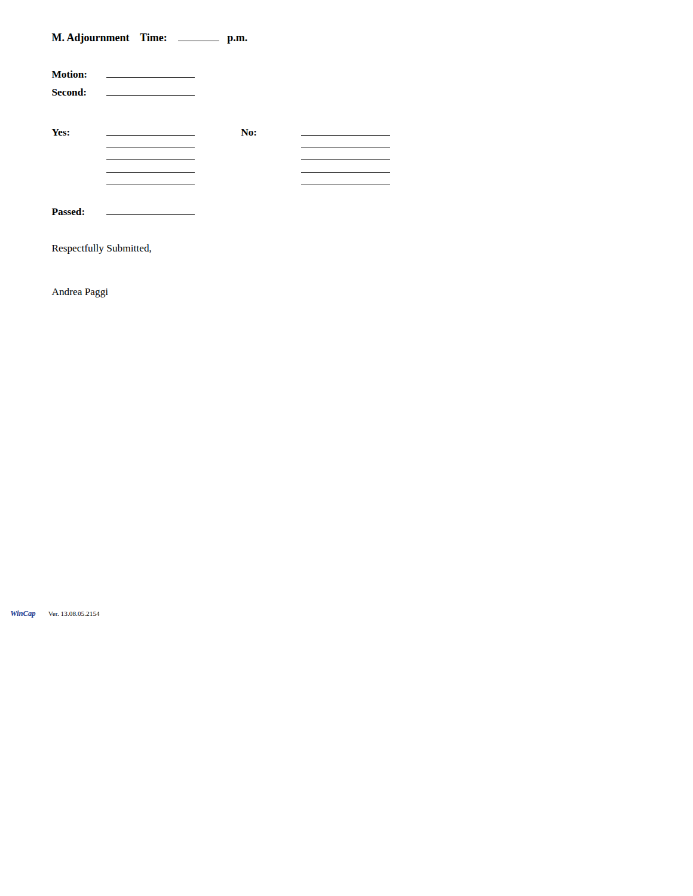M. Adjournment Time: p.m.
| Motion: | |
| Second: | |
| Yes: | | No: | |
| Passed: | |
Respectfully Submitted,
Andrea Paggi
WinCap Ver. 13.08.05.2154